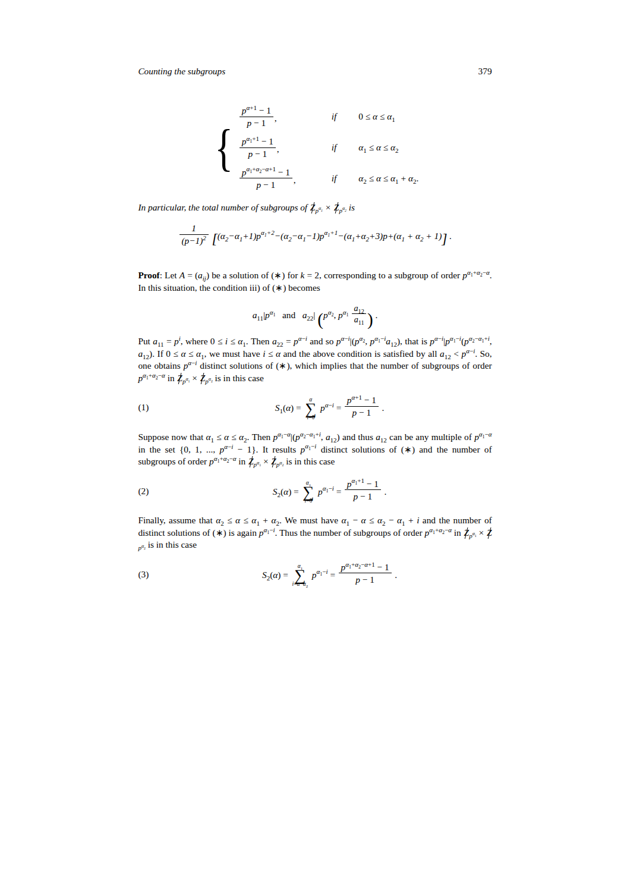Counting the subgroups 379
{
| p α +1 − 1 p − 1 , | if | 0 ≤ α ≤ α 1 |
| p α 1 +1 − 1 p − 1 , | if | α 1 ≤ α ≤ α 2 |
| p α 1 + α 2 − α +1 − 1 p − 1 , | if | α 2 ≤ α ≤ α 1 + α 2 . |
In particular, the total number of subgroups of pα1 × pα2 is
1 (p−1)2 [(α2−α1+1)pα1+2−(α2−α1−1)pα1+1−(α1+α2+3)p+(α1 + α2 + 1)] .
Proof: Let A = (aij) be a solution of (∗) for k = 2, corresponding to a subgroup of order pα1+α2−α. In this situation, the condition iii) of (∗) becomes
a11|pα1 and a22| (pα2, pα1 a12 a11 ) .
Put a11 = pi, where 0 ≤ i ≤ α1. Then a22 = pα−i and so pα−i|(pα2, pα1−ia12), that is pα−i|pα1−i(pα2−α1+i, a12). If 0 ≤ α ≤ α1, we must have i ≤ α and the above condition is satisfied by all a12 < pα−i. So, one obtains pα−i distinct solutions of (∗), which implies that the number of subgroups of order pα1+α2−α in pα1 × pα2 is in this case
(1)
S1(α) = α ∑ i=0 pα−i = pα+1 − 1 p − 1 .
Suppose now that α1 ≤ α ≤ α2. Then pα1−α|(pα2−α1+i, a12) and thus a12 can be any multiple of pα1−α in the set {0, 1, ..., pα−i − 1}. It results pα1−i distinct solutions of (∗) and the number of subgroups of order pα1+α2−α in pα1 × pα2 is in this case
(2)
S2(α) = α1 ∑ i=0 pα1−i = pα1+1 − 1 p − 1 .
Finally, assume that α2 ≤ α ≤ α1 + α2. We must have α1 − α ≤ α2 − α1 + i and the number of distinct solutions of (∗) is again pα1−i. Thus the number of subgroups of order pα1+α2−α in pα1 × pα2 is in this case
(3)
S2(α) = α1 ∑ i=α−α2 pα1−i = pα1+α2−α+1 − 1 p − 1 .